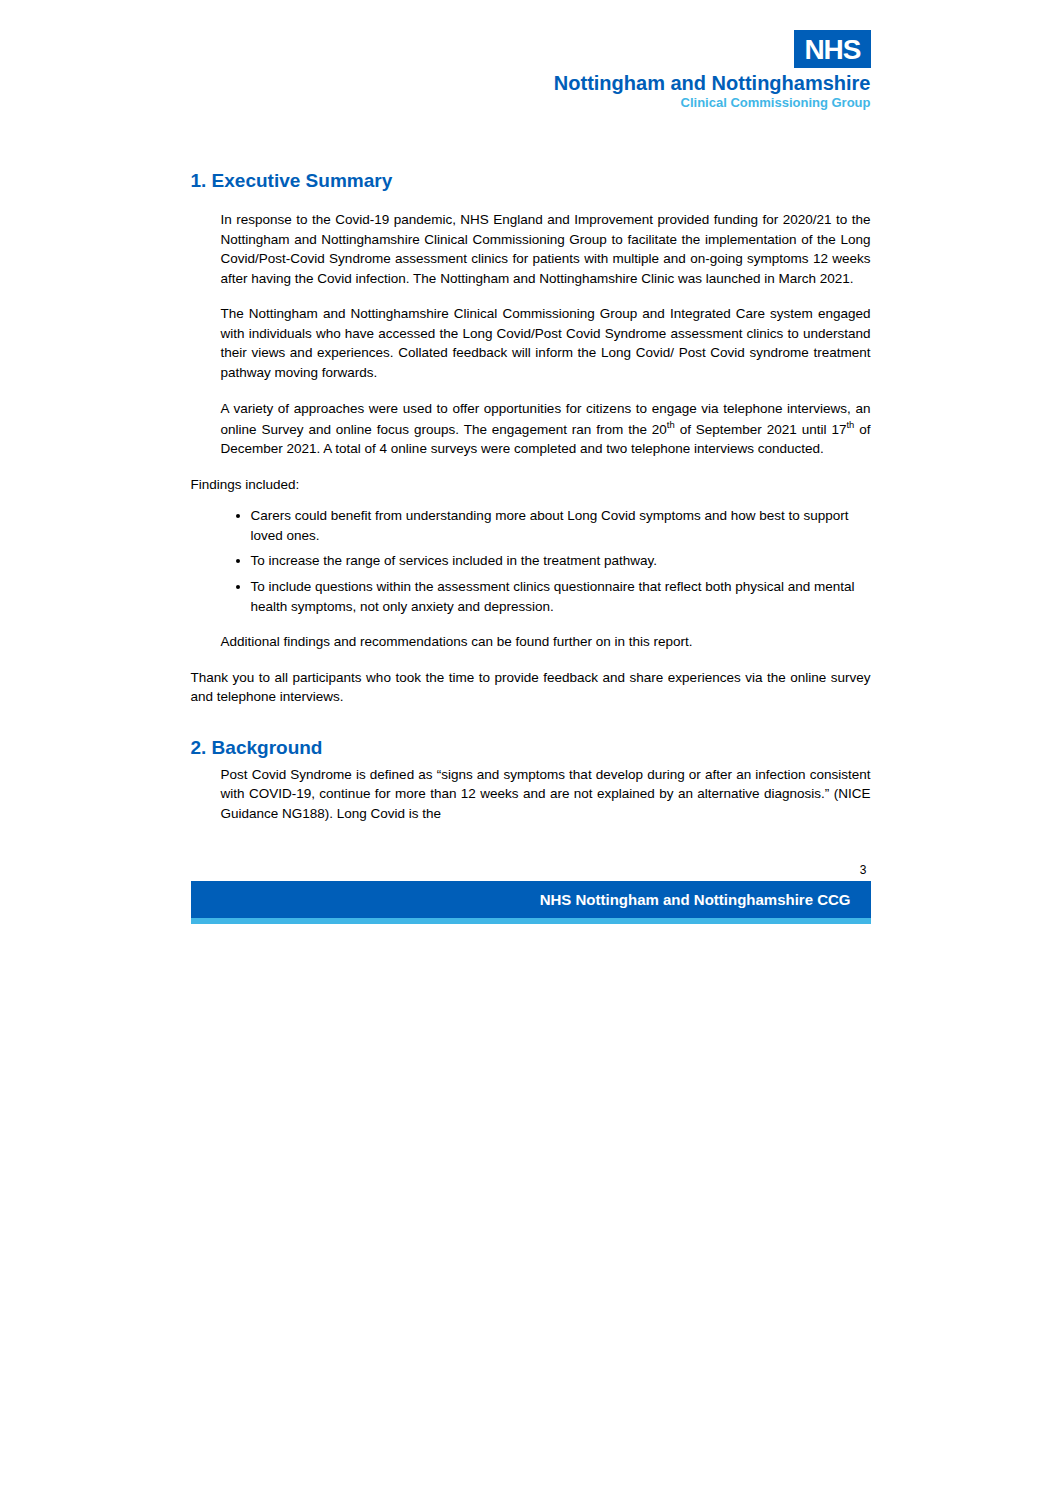NHS
Nottingham and Nottinghamshire
Clinical Commissioning Group
1. Executive Summary
In response to the Covid-19 pandemic, NHS England and Improvement provided funding for 2020/21 to the Nottingham and Nottinghamshire Clinical Commissioning Group to facilitate the implementation of the Long Covid/Post-Covid Syndrome assessment clinics for patients with multiple and on-going symptoms 12 weeks after having the Covid infection. The Nottingham and Nottinghamshire Clinic was launched in March 2021.
The Nottingham and Nottinghamshire Clinical Commissioning Group and Integrated Care system engaged with individuals who have accessed the Long Covid/Post Covid Syndrome assessment clinics to understand their views and experiences. Collated feedback will inform the Long Covid/ Post Covid syndrome treatment pathway moving forwards.
A variety of approaches were used to offer opportunities for citizens to engage via telephone interviews, an online Survey and online focus groups. The engagement ran from the 20th of September 2021 until 17th of December 2021. A total of 4 online surveys were completed and two telephone interviews conducted.
Findings included:
Carers could benefit from understanding more about Long Covid symptoms and how best to support loved ones.
To increase the range of services included in the treatment pathway.
To include questions within the assessment clinics questionnaire that reflect both physical and mental health symptoms, not only anxiety and depression.
Additional findings and recommendations can be found further on in this report.
Thank you to all participants who took the time to provide feedback and share experiences via the online survey and telephone interviews.
2. Background
Post Covid Syndrome is defined as “signs and symptoms that develop during or after an infection consistent with COVID-19, continue for more than 12 weeks and are not explained by an alternative diagnosis.” (NICE Guidance NG188). Long Covid is the
3
NHS Nottingham and Nottinghamshire CCG